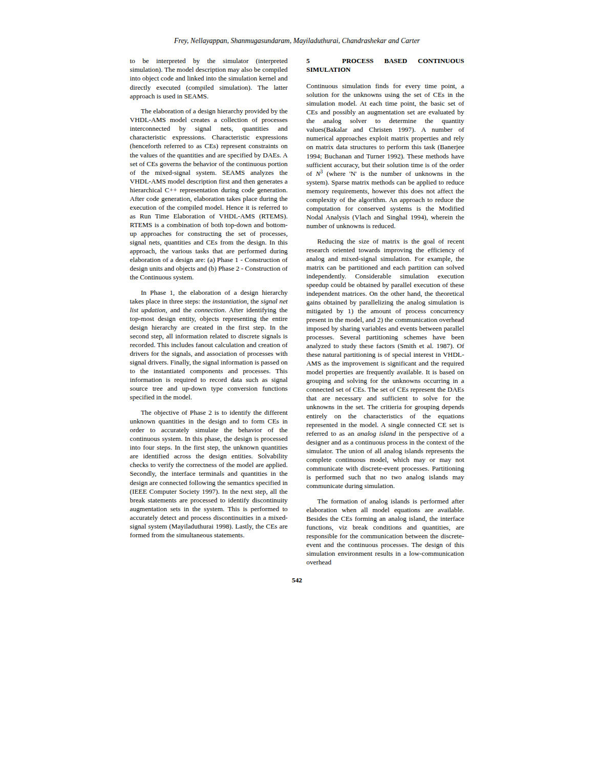Frey, Nellayappan, Shanmugasundaram, Mayiladuthurai, Chandrashekar and Carter
to be interpreted by the simulator (interpreted simulation). The model description may also be compiled into object code and linked into the simulation kernel and directly executed (compiled simulation). The latter approach is used in SEAMS.
The elaboration of a design hierarchy provided by the VHDL-AMS model creates a collection of processes interconnected by signal nets, quantities and characteristic expressions. Characteristic expressions (henceforth referred to as CEs) represent constraints on the values of the quantities and are specified by DAEs. A set of CEs governs the behavior of the continuous portion of the mixed-signal system. SEAMS analyzes the VHDL-AMS model description first and then generates a hierarchical C++ representation during code generation. After code generation, elaboration takes place during the execution of the compiled model. Hence it is referred to as Run Time Elaboration of VHDL-AMS (RTEMS). RTEMS is a combination of both top-down and bottom-up approaches for constructing the set of processes, signal nets, quantities and CEs from the design. In this approach, the various tasks that are performed during elaboration of a design are: (a) Phase 1 - Construction of design units and objects and (b) Phase 2 - Construction of the Continuous system.
In Phase 1, the elaboration of a design hierarchy takes place in three steps: the instantiation, the signal net list updation, and the connection. After identifying the top-most design entity, objects representing the entire design hierarchy are created in the first step. In the second step, all information related to discrete signals is recorded. This includes fanout calculation and creation of drivers for the signals, and association of processes with signal drivers. Finally, the signal information is passed on to the instantiated components and processes. This information is required to record data such as signal source tree and up-down type conversion functions specified in the model.
The objective of Phase 2 is to identify the different unknown quantities in the design and to form CEs in order to accurately simulate the behavior of the continuous system. In this phase, the design is processed into four steps. In the first step, the unknown quantities are identified across the design entities. Solvability checks to verify the correctness of the model are applied. Secondly, the interface terminals and quantities in the design are connected following the semantics specified in (IEEE Computer Society 1997). In the next step, all the break statements are processed to identify discontinuity augmentation sets in the system. This is performed to accurately detect and process discontinuities in a mixed-signal system (Mayiladuthurai 1998). Lastly, the CEs are formed from the simultaneous statements.
5 PROCESS BASED CONTINUOUS SIMULATION
Continuous simulation finds for every time point, a solution for the unknowns using the set of CEs in the simulation model. At each time point, the basic set of CEs and possibly an augmentation set are evaluated by the analog solver to determine the quantity values(Bakalar and Christen 1997). A number of numerical approaches exploit matrix properties and rely on matrix data structures to perform this task (Banerjee 1994; Buchanan and Turner 1992). These methods have sufficient accuracy, but their solution time is of the order of N3 (where 'N' is the number of unknowns in the system). Sparse matrix methods can be applied to reduce memory requirements, however this does not affect the complexity of the algorithm. An approach to reduce the computation for conserved systems is the Modified Nodal Analysis (Vlach and Singhal 1994), wherein the number of unknowns is reduced.
Reducing the size of matrix is the goal of recent research oriented towards improving the efficiency of analog and mixed-signal simulation. For example, the matrix can be partitioned and each partition can solved independently. Considerable simulation execution speedup could be obtained by parallel execution of these independent matrices. On the other hand, the theoretical gains obtained by parallelizing the analog simulation is mitigated by 1) the amount of process concurrency present in the model, and 2) the communication overhead imposed by sharing variables and events between parallel processes. Several partitioning schemes have been analyzed to study these factors (Smith et al. 1987). Of these natural partitioning is of special interest in VHDL-AMS as the improvement is significant and the required model properties are frequently available. It is based on grouping and solving for the unknowns occurring in a connected set of CEs. The set of CEs represent the DAEs that are necessary and sufficient to solve for the unknowns in the set. The critieria for grouping depends entirely on the characteristics of the equations represented in the model. A single connected CE set is referred to as an analog island in the perspective of a designer and as a continuous process in the context of the simulator. The union of all analog islands represents the complete continuous model, which may or may not communicate with discrete-event processes. Partitioning is performed such that no two analog islands may communicate during simulation.
The formation of analog islands is performed after elaboration when all model equations are available. Besides the CEs forming an analog island, the interface functions, viz break conditions and quantities, are responsible for the communication between the discrete-event and the continuous processes. The design of this simulation environment results in a low-communication overhead
542